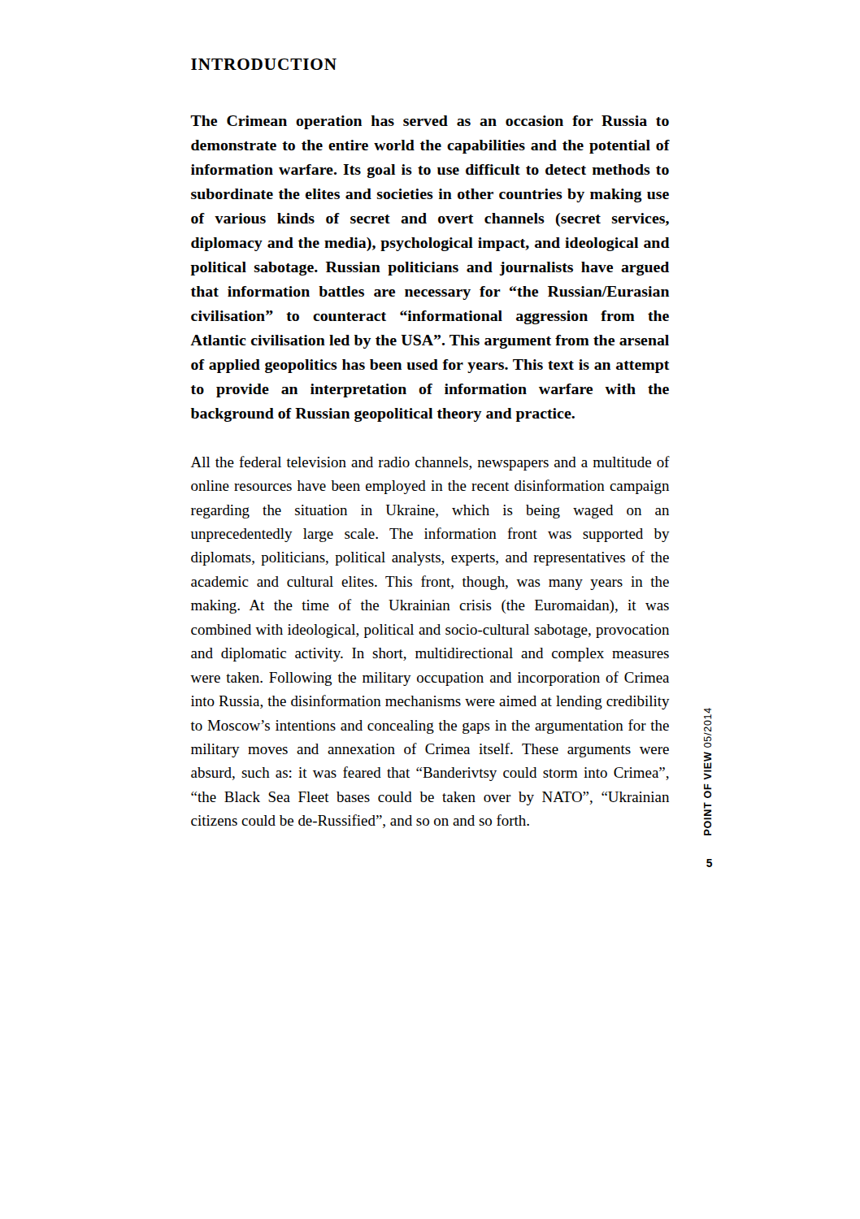INTRODUCTION
The Crimean operation has served as an occasion for Russia to demonstrate to the entire world the capabilities and the potential of information warfare. Its goal is to use difficult to detect methods to subordinate the elites and societies in other countries by making use of various kinds of secret and overt channels (secret services, diplomacy and the media), psychological impact, and ideological and political sabotage. Russian politicians and journalists have argued that information battles are necessary for “the Russian/Eurasian civilisation” to counteract “informational aggression from the Atlantic civilisation led by the USA”. This argument from the arsenal of applied geopolitics has been used for years. This text is an attempt to provide an interpretation of information warfare with the background of Russian geopolitical theory and practice.
All the federal television and radio channels, newspapers and a multitude of online resources have been employed in the recent disinformation campaign regarding the situation in Ukraine, which is being waged on an unprecedentedly large scale. The information front was supported by diplomats, politicians, political analysts, experts, and representatives of the academic and cultural elites. This front, though, was many years in the making. At the time of the Ukrainian crisis (the Euromaidan), it was combined with ideological, political and socio-cultural sabotage, provocation and diplomatic activity. In short, multidirectional and complex measures were taken. Following the military occupation and incorporation of Crimea into Russia, the disinformation mechanisms were aimed at lending credibility to Moscow’s intentions and concealing the gaps in the argumentation for the military moves and annexation of Crimea itself. These arguments were absurd, such as: it was feared that “Banderivtsy could storm into Crimea”, “the Black Sea Fleet bases could be taken over by NATO”, “Ukrainian citizens could be de-Russified”, and so on and so forth.
POINT OF VIEW 05/2014
5